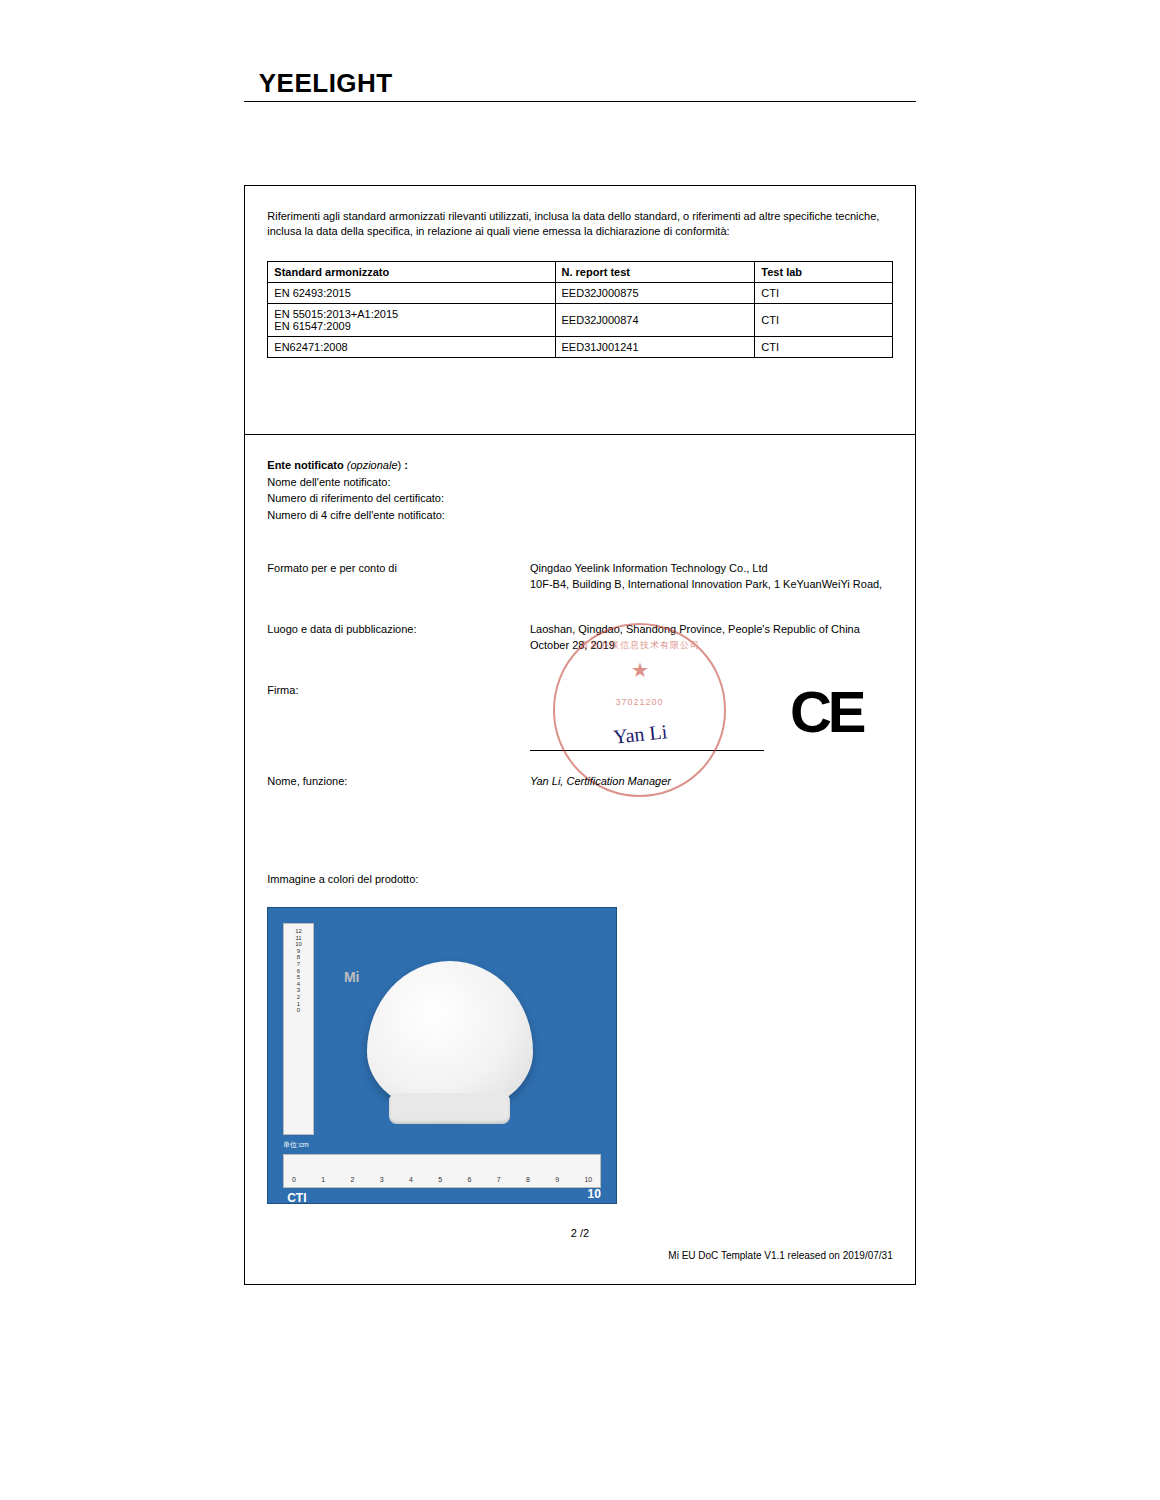YEELIGHT
Riferimenti agli standard armonizzati rilevanti utilizzati, inclusa la data dello standard, o riferimenti ad altre specifiche tecniche, inclusa la data della specifica, in relazione ai quali viene emessa la dichiarazione di conformità:
| Standard armonizzato | N. report test | Test lab |
| --- | --- | --- |
| EN 62493:2015 | EED32J000875 | CTI |
| EN 55015:2013+A1:2015 EN 61547:2009 | EED32J000874 | CTI |
| EN62471:2008 | EED31J001241 | CTI |
Ente notificato (opzionale) :
Nome dell'ente notificato:
Numero di riferimento del certificato:
Numero di 4 cifre dell'ente notificato:
Formato per e per conto di
Qingdao Yeelink Information Technology Co., Ltd 10F-B4, Building B, International Innovation Park, 1 KeYuanWeiYi Road,
Luogo e data di pubblicazione:
Laoshan, Qingdao, Shandong Province, People's Republic of China October 28, 2019
Firma:
Yan Li
青岛亦联信息技术有限公司 ★ 37021200
CE
Nome, funzione:
Yan Li, Certification Manager
Immagine a colori del prodotto:
12
11
10
9
8
7
6
5
4
3
2
1
0
Mi
单位:cm
012345678910
CTI
10
2 /2
Mi EU DoC Template V1.1 released on 2019/07/31